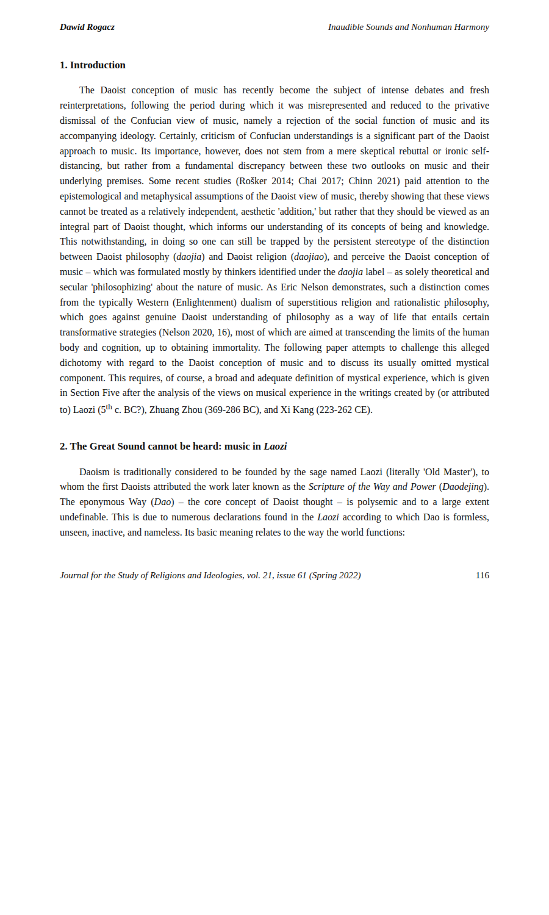Dawid Rogacz Inaudible Sounds and Nonhuman Harmony
1. Introduction
The Daoist conception of music has recently become the subject of intense debates and fresh reinterpretations, following the period during which it was misrepresented and reduced to the privative dismissal of the Confucian view of music, namely a rejection of the social function of music and its accompanying ideology. Certainly, criticism of Confucian understandings is a significant part of the Daoist approach to music. Its importance, however, does not stem from a mere skeptical rebuttal or ironic self-distancing, but rather from a fundamental discrepancy between these two outlooks on music and their underlying premises. Some recent studies (Rošker 2014; Chai 2017; Chinn 2021) paid attention to the epistemological and metaphysical assumptions of the Daoist view of music, thereby showing that these views cannot be treated as a relatively independent, aesthetic 'addition,' but rather that they should be viewed as an integral part of Daoist thought, which informs our understanding of its concepts of being and knowledge. This notwithstanding, in doing so one can still be trapped by the persistent stereotype of the distinction between Daoist philosophy (daojia) and Daoist religion (daojiao), and perceive the Daoist conception of music – which was formulated mostly by thinkers identified under the daojia label – as solely theoretical and secular 'philosophizing' about the nature of music. As Eric Nelson demonstrates, such a distinction comes from the typically Western (Enlightenment) dualism of superstitious religion and rationalistic philosophy, which goes against genuine Daoist understanding of philosophy as a way of life that entails certain transformative strategies (Nelson 2020, 16), most of which are aimed at transcending the limits of the human body and cognition, up to obtaining immortality. The following paper attempts to challenge this alleged dichotomy with regard to the Daoist conception of music and to discuss its usually omitted mystical component. This requires, of course, a broad and adequate definition of mystical experience, which is given in Section Five after the analysis of the views on musical experience in the writings created by (or attributed to) Laozi (5th c. BC?), Zhuang Zhou (369-286 BC), and Xi Kang (223-262 CE).
2. The Great Sound cannot be heard: music in Laozi
Daoism is traditionally considered to be founded by the sage named Laozi (literally 'Old Master'), to whom the first Daoists attributed the work later known as the Scripture of the Way and Power (Daodejing). The eponymous Way (Dao) – the core concept of Daoist thought – is polysemic and to a large extent undefinable. This is due to numerous declarations found in the Laozi according to which Dao is formless, unseen, inactive, and nameless. Its basic meaning relates to the way the world functions:
Journal for the Study of Religions and Ideologies, vol. 21, issue 61 (Spring 2022) 116